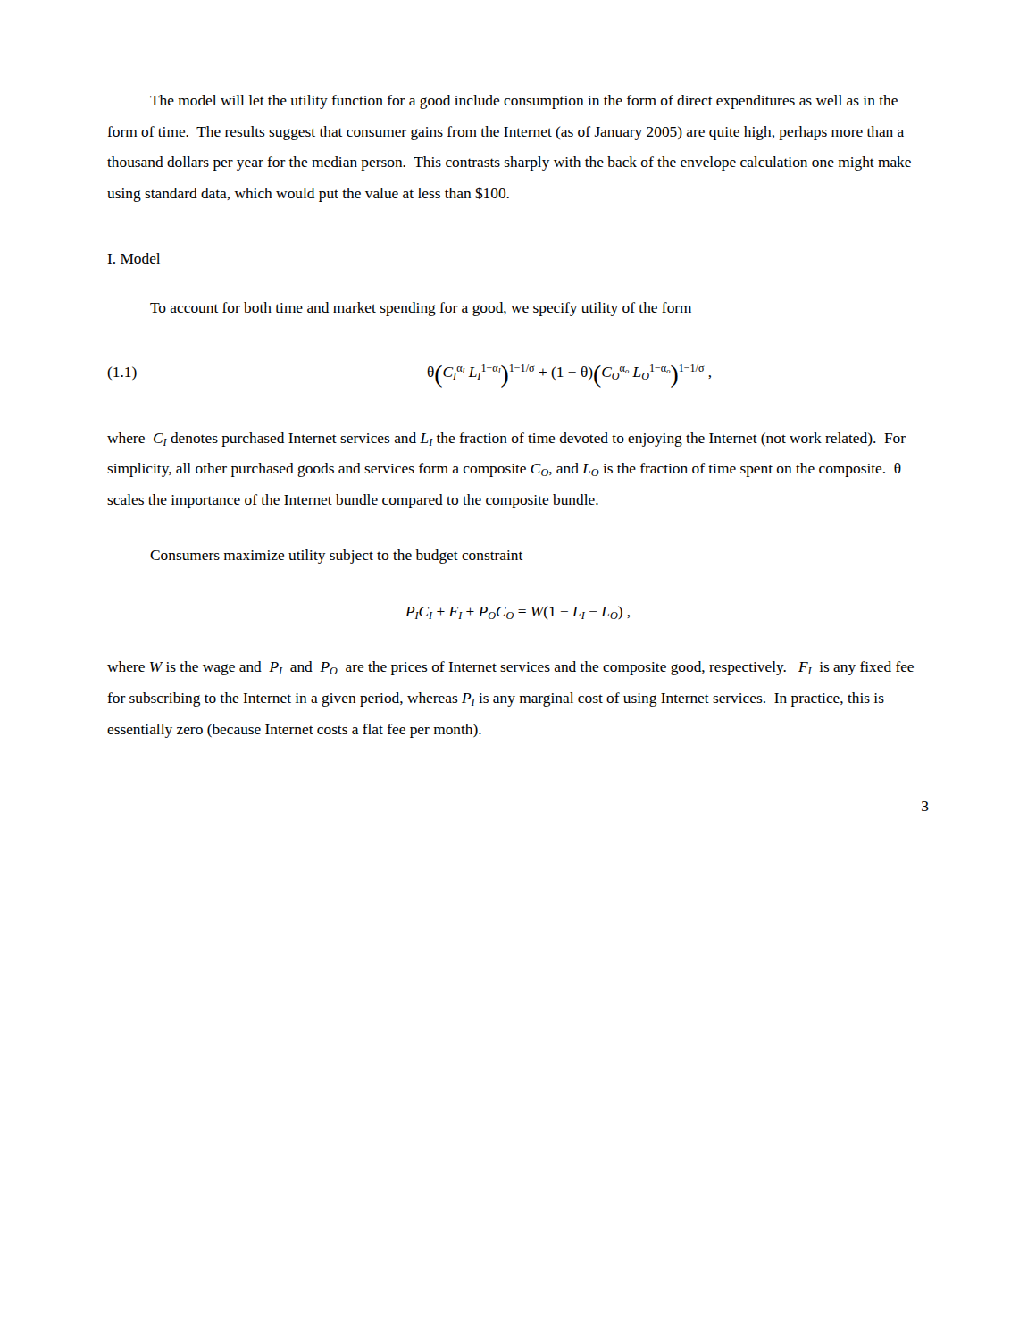The model will let the utility function for a good include consumption in the form of direct expenditures as well as in the form of time. The results suggest that consumer gains from the Internet (as of January 2005) are quite high, perhaps more than a thousand dollars per year for the median person. This contrasts sharply with the back of the envelope calculation one might make using standard data, which would put the value at less than $100.
I. Model
To account for both time and market spending for a good, we specify utility of the form
(1.1)
θ(CIαI LI1−αI)1−1/σ + (1 − θ)(COαo LO1−αo)1−1/σ ,
where CI denotes purchased Internet services and LI the fraction of time devoted to enjoying the Internet (not work related). For simplicity, all other purchased goods and services form a composite CO, and LO is the fraction of time spent on the composite. θ scales the importance of the Internet bundle compared to the composite bundle.
Consumers maximize utility subject to the budget constraint
PICI + FI + POCO = W(1 − LI − LO) ,
where W is the wage and PI and PO are the prices of Internet services and the composite good, respectively. FI is any fixed fee for subscribing to the Internet in a given period, whereas PI is any marginal cost of using Internet services. In practice, this is essentially zero (because Internet costs a flat fee per month).
3